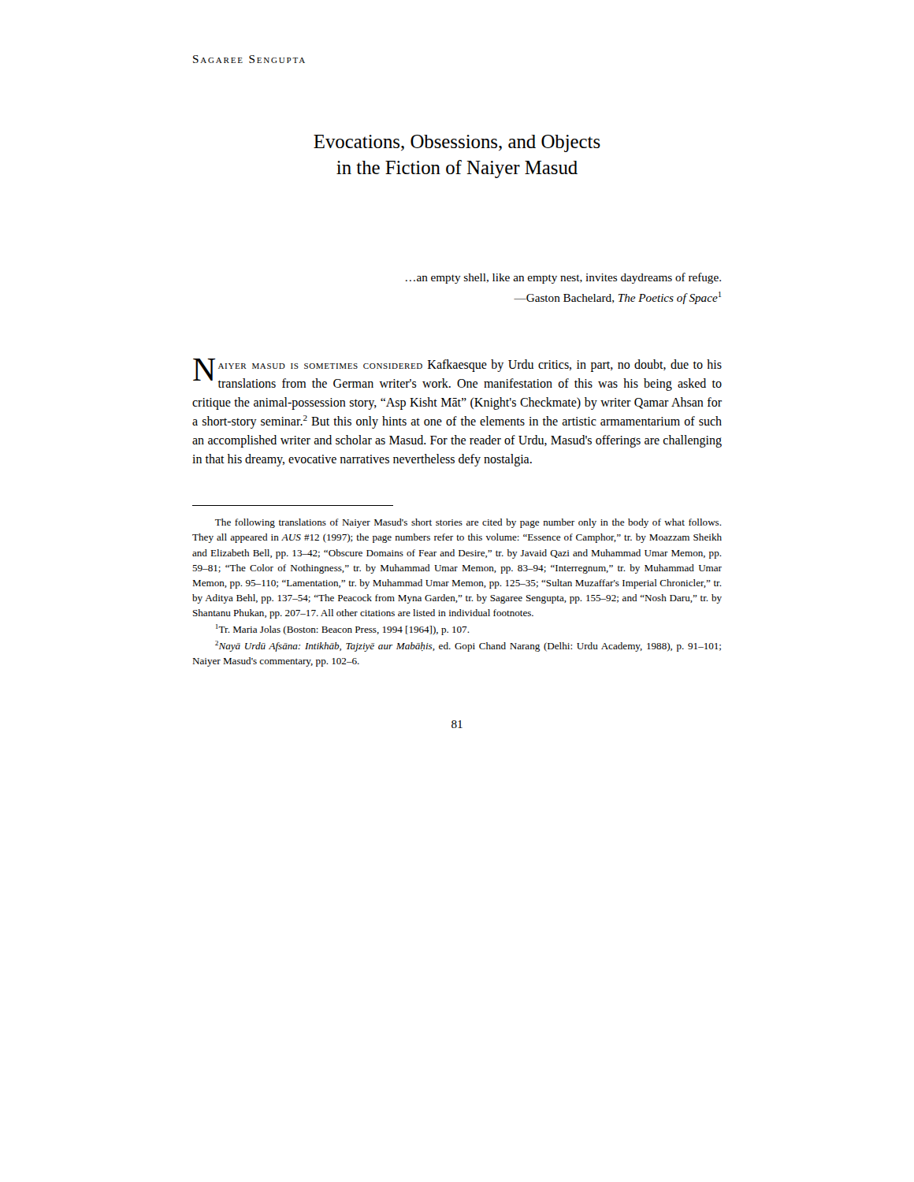Sagaree Sengupta
Evocations, Obsessions, and Objects
in the Fiction of Naiyer Masud
…an empty shell, like an empty nest, invites daydreams of refuge.
—Gaston Bachelard, The Poetics of Space1
Naiyer masud is sometimes considered Kafkaesque by Urdu critics, in part, no doubt, due to his translations from the German writer's work. One manifestation of this was his being asked to critique the animal-possession story, “Asp Kisht Māt” (Knight's Checkmate) by writer Qamar Ahsan for a short-story seminar.2 But this only hints at one of the elements in the artistic armamentarium of such an accomplished writer and scholar as Masud. For the reader of Urdu, Masud's offerings are challenging in that his dreamy, evocative narratives nevertheless defy nostalgia.
The following translations of Naiyer Masud's short stories are cited by page number only in the body of what follows. They all appeared in AUS #12 (1997); the page numbers refer to this volume: “Essence of Camphor,” tr. by Moazzam Sheikh and Elizabeth Bell, pp. 13–42; “Obscure Domains of Fear and Desire,” tr. by Javaid Qazi and Muhammad Umar Memon, pp. 59–81; “The Color of Nothingness,” tr. by Muhammad Umar Memon, pp. 83–94; “Interregnum,” tr. by Muhammad Umar Memon, pp. 95–110; “Lamentation,” tr. by Muhammad Umar Memon, pp. 125–35; “Sultan Muzaffar's Imperial Chronicler,” tr. by Aditya Behl, pp. 137–54; “The Peacock from Myna Garden,” tr. by Sagaree Sengupta, pp. 155–92; and “Nosh Daru,” tr. by Shantanu Phukan, pp. 207–17. All other citations are listed in individual footnotes.
1Tr. Maria Jolas (Boston: Beacon Press, 1994 [1964]), p. 107.
2Nayā Urdū Afsāna: Intikhāb, Tajziyē aur Mabāḥis, ed. Gopi Chand Narang (Delhi: Urdu Academy, 1988), p. 91–101; Naiyer Masud's commentary, pp. 102–6.
81